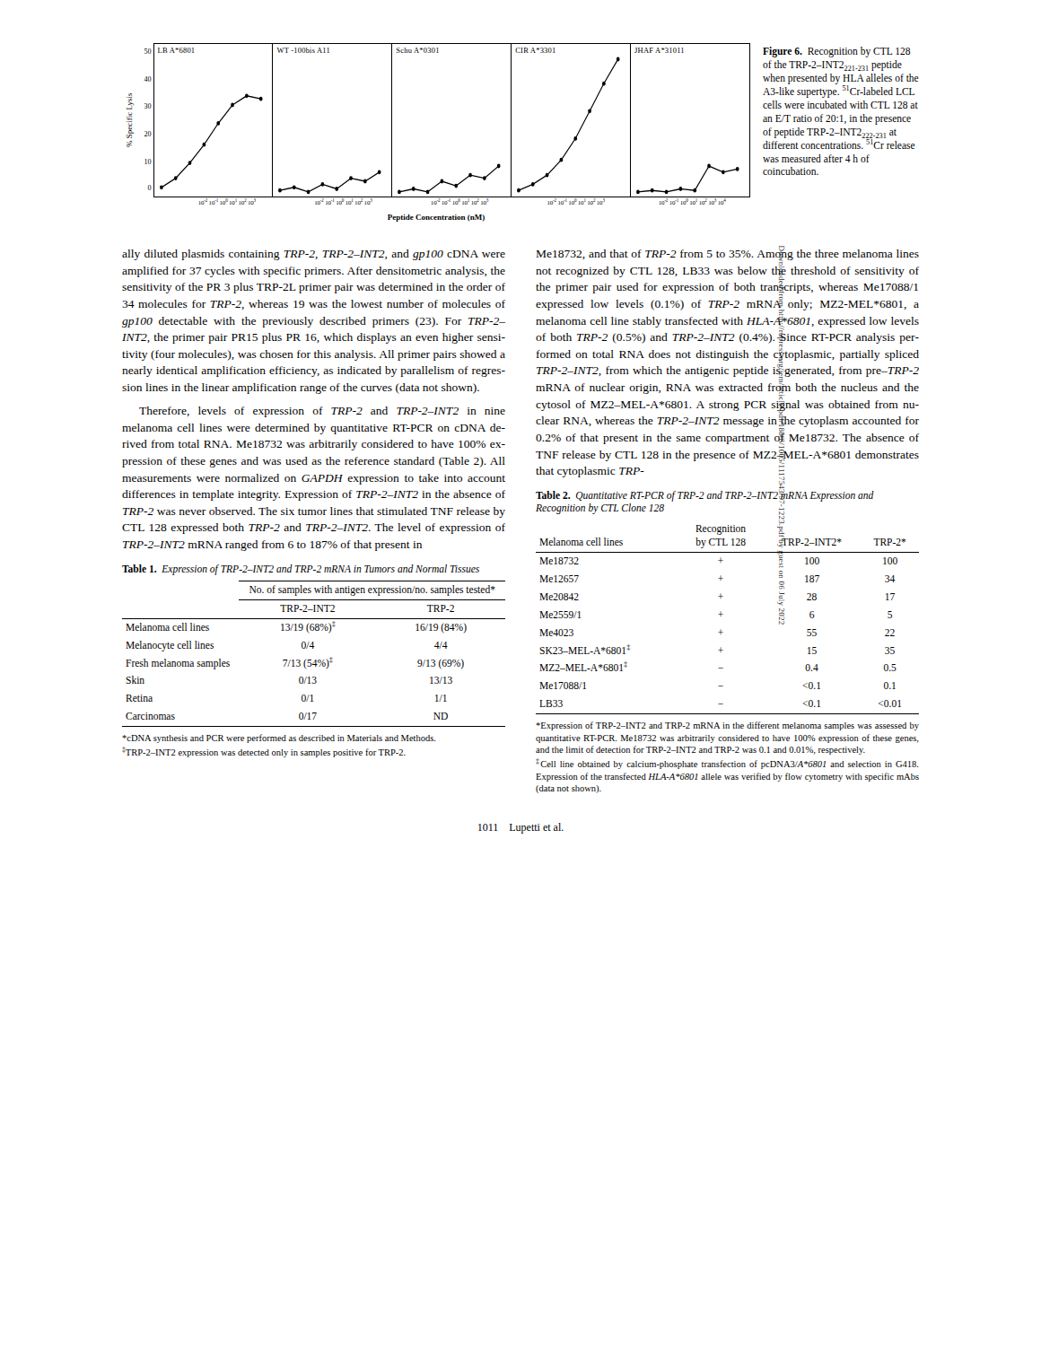Downloaded from http://rupress.org/jem/article-pdf/188/6/1005/1117543/97-1223.pdf by guest on 06 July 2022
% Specific Lysis
50 40 30 20 10 0
LB A*6801
WT -100bis A11
Schu A*0301
CIR A*3301
JHAF A*31011
10-2 10-1 100 101 102 103
10-2 10-1 100 101 102 103
10-2 10-1 100 101 102 103
10-2 10-1 100 101 102 103
10-2 10-1 100 101 102 103 104
Peptide Concentration (nM)
Figure 6. Recognition by CTL 128 of the TRP-2–INT2221-231 peptide when presented by HLA alleles of the A3-like supertype. 51Cr-labeled LCL cells were incubated with CTL 128 at an E/T ratio of 20:1, in the presence of peptide TRP-2–INT2222-231 at different concentrations. 51Cr release was measured after 4 h of coincubation.
ally diluted plasmids containing TRP-2, TRP-2–INT2, and gp100 cDNA were amplified for 37 cycles with specific primers. After densitometric analysis, the sensitivity of the PR 3 plus TRP-2L primer pair was determined in the order of 34 molecules for TRP-2, whereas 19 was the lowest number of molecules of gp100 detectable with the previously described primers (23). For TRP-2–INT2, the primer pair PR15 plus PR 16, which displays an even higher sensitivity (four molecules), was chosen for this analysis. All primer pairs showed a nearly identical amplification efficiency, as indicated by parallelism of regression lines in the linear amplification range of the curves (data not shown).
Therefore, levels of expression of TRP-2 and TRP-2–INT2 in nine melanoma cell lines were determined by quantitative RT-PCR on cDNA derived from total RNA. Me18732 was arbitrarily considered to have 100% expression of these genes and was used as the reference standard (Table 2). All measurements were normalized on GAPDH expression to take into account differences in template integrity. Expression of TRP-2–INT2 in the absence of TRP-2 was never observed. The six tumor lines that stimulated TNF release by CTL 128 expressed both TRP-2 and TRP-2–INT2. The level of expression of TRP-2–INT2 mRNA ranged from 6 to 187% of that present in
Table 1. Expression of TRP-2–INT2 and TRP-2 mRNA in Tumors and Normal Tissues
| | No. of samples with antigen expression/no. samples tested* |
| --- | --- |
| | TRP-2–INT2 | TRP-2 |
| Melanoma cell lines | 13/19 (68%) ‡ | 16/19 (84%) |
| Melanocyte cell lines | 0/4 | 4/4 |
| Fresh melanoma samples | 7/13 (54%) ‡ | 9/13 (69%) |
| Skin | 0/13 | 13/13 |
| Retina | 0/1 | 1/1 |
| Carcinomas | 0/17 | ND |
*cDNA synthesis and PCR were performed as described in Materials and Methods.
‡TRP-2–INT2 expression was detected only in samples positive for TRP-2.
Me18732, and that of TRP-2 from 5 to 35%. Among the three melanoma lines not recognized by CTL 128, LB33 was below the threshold of sensitivity of the primer pair used for expression of both transcripts, whereas Me17088/1 expressed low levels (0.1%) of TRP-2 mRNA only; MZ2-MEL*6801, a melanoma cell line stably transfected with HLA-A*6801, expressed low levels of both TRP-2 (0.5%) and TRP-2–INT2 (0.4%). Since RT-PCR analysis performed on total RNA does not distinguish the cytoplasmic, partially spliced TRP-2–INT2, from which the antigenic peptide is generated, from pre–TRP-2 mRNA of nuclear origin, RNA was extracted from both the nucleus and the cytosol of MZ2–MEL-A*6801. A strong PCR signal was obtained from nuclear RNA, whereas the TRP-2–INT2 message in the cytoplasm accounted for 0.2% of that present in the same compartment of Me18732. The absence of TNF release by CTL 128 in the presence of MZ2–MEL-A*6801 demonstrates that cytoplasmic TRP-
Table 2. Quantitative RT-PCR of TRP-2 and TRP-2–INT2 mRNA Expression and Recognition by CTL Clone 128
| Melanoma cell lines | Recognition by CTL 128 | TRP-2–INT2* | TRP-2* |
| --- | --- | --- | --- |
| Me18732 | + | 100 | 100 |
| Me12657 | + | 187 | 34 |
| Me20842 | + | 28 | 17 |
| Me2559/1 | + | 6 | 5 |
| Me4023 | + | 55 | 22 |
| SK23–MEL-A*6801 ‡ | + | 15 | 35 |
| MZ2–MEL-A*6801 ‡ | − | 0.4 | 0.5 |
| Me17088/1 | − | <0.1 | 0.1 |
| LB33 | − | <0.1 | <0.01 |
*Expression of TRP-2–INT2 and TRP-2 mRNA in the different melanoma samples was assessed by quantitative RT-PCR. Me18732 was arbitrarily considered to have 100% expression of these genes, and the limit of detection for TRP-2–INT2 and TRP-2 was 0.1 and 0.01%, respectively.
‡Cell line obtained by calcium-phosphate transfection of pcDNA3/A*6801 and selection in G418. Expression of the transfected HLA-A*6801 allele was verified by flow cytometry with specific mAbs (data not shown).
1011 Lupetti et al.